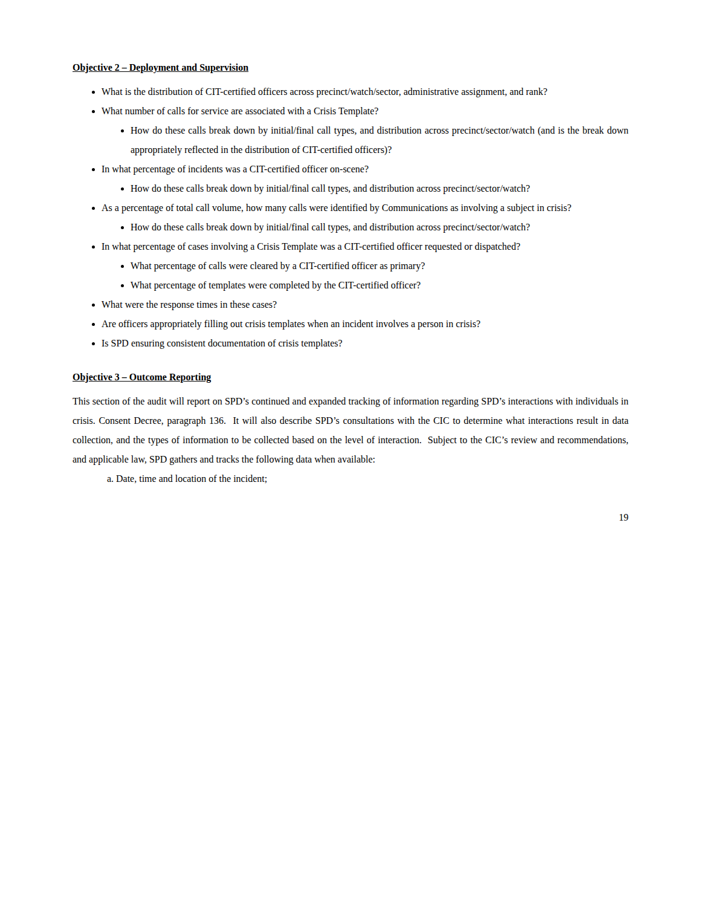Objective 2 – Deployment and Supervision
What is the distribution of CIT-certified officers across precinct/watch/sector, administrative assignment, and rank?
What number of calls for service are associated with a Crisis Template?
How do these calls break down by initial/final call types, and distribution across precinct/sector/watch (and is the break down appropriately reflected in the distribution of CIT-certified officers)?
In what percentage of incidents was a CIT-certified officer on-scene?
How do these calls break down by initial/final call types, and distribution across precinct/sector/watch?
As a percentage of total call volume, how many calls were identified by Communications as involving a subject in crisis?
How do these calls break down by initial/final call types, and distribution across precinct/sector/watch?
In what percentage of cases involving a Crisis Template was a CIT-certified officer requested or dispatched?
What percentage of calls were cleared by a CIT-certified officer as primary?
What percentage of templates were completed by the CIT-certified officer?
What were the response times in these cases?
Are officers appropriately filling out crisis templates when an incident involves a person in crisis?
Is SPD ensuring consistent documentation of crisis templates?
Objective 3 – Outcome Reporting
This section of the audit will report on SPD’s continued and expanded tracking of information regarding SPD’s interactions with individuals in crisis. Consent Decree, paragraph 136. It will also describe SPD’s consultations with the CIC to determine what interactions result in data collection, and the types of information to be collected based on the level of interaction. Subject to the CIC’s review and recommendations, and applicable law, SPD gathers and tracks the following data when available:
Date, time and location of the incident;
19